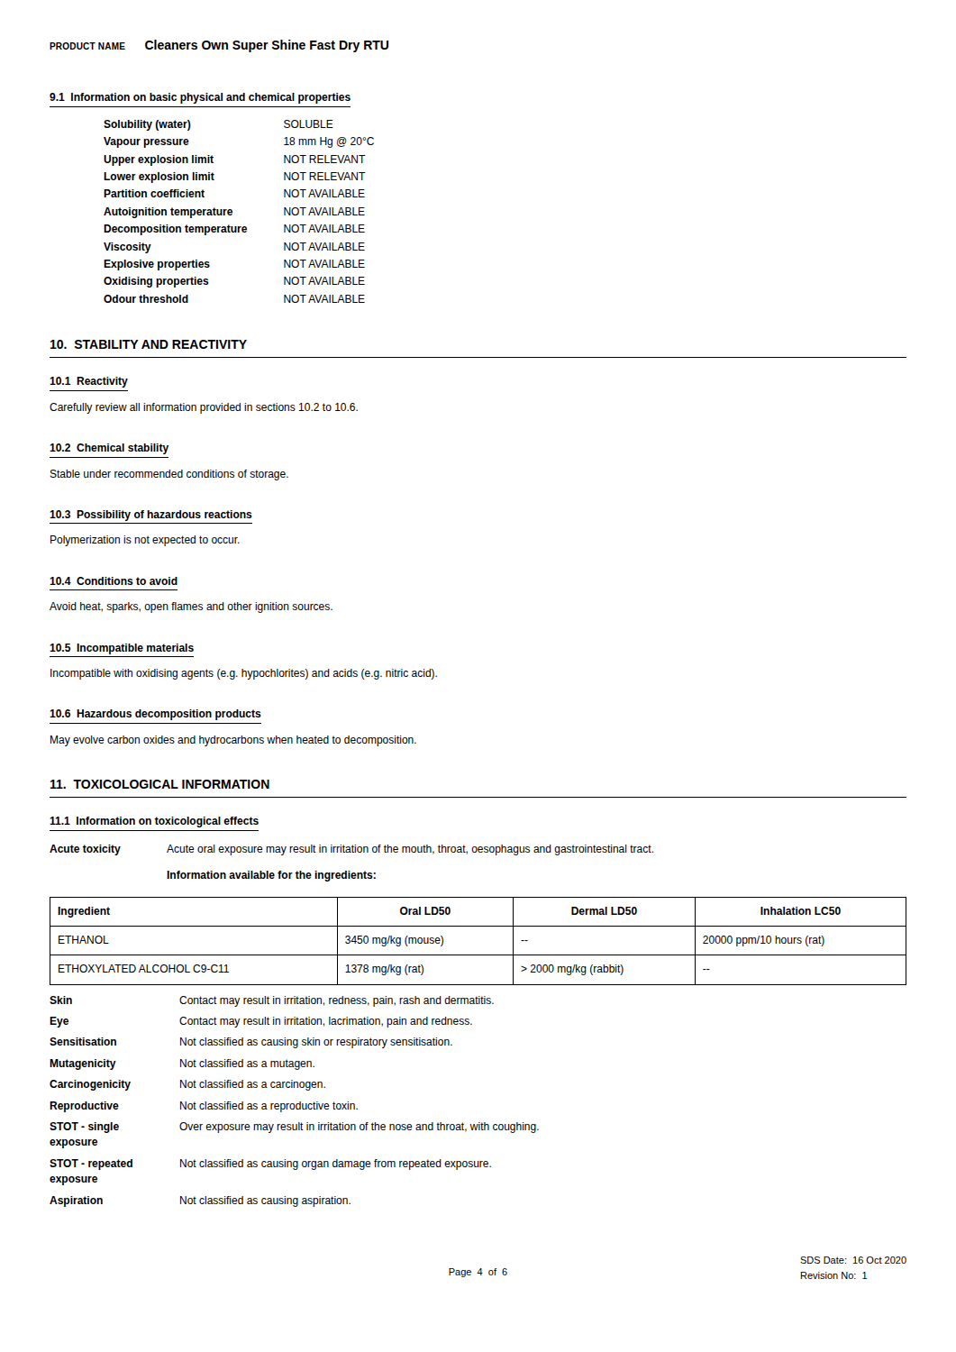PRODUCT NAME Cleaners Own Super Shine Fast Dry RTU
9.1 Information on basic physical and chemical properties
| Solubility (water) | SOLUBLE |
| Vapour pressure | 18 mm Hg @ 20°C |
| Upper explosion limit | NOT RELEVANT |
| Lower explosion limit | NOT RELEVANT |
| Partition coefficient | NOT AVAILABLE |
| Autoignition temperature | NOT AVAILABLE |
| Decomposition temperature | NOT AVAILABLE |
| Viscosity | NOT AVAILABLE |
| Explosive properties | NOT AVAILABLE |
| Oxidising properties | NOT AVAILABLE |
| Odour threshold | NOT AVAILABLE |
10. STABILITY AND REACTIVITY
10.1 Reactivity
Carefully review all information provided in sections 10.2 to 10.6.
10.2 Chemical stability
Stable under recommended conditions of storage.
10.3 Possibility of hazardous reactions
Polymerization is not expected to occur.
10.4 Conditions to avoid
Avoid heat, sparks, open flames and other ignition sources.
10.5 Incompatible materials
Incompatible with oxidising agents (e.g. hypochlorites) and acids (e.g. nitric acid).
10.6 Hazardous decomposition products
May evolve carbon oxides and hydrocarbons when heated to decomposition.
11. TOXICOLOGICAL INFORMATION
11.1 Information on toxicological effects
Acute toxicity
Acute oral exposure may result in irritation of the mouth, throat, oesophagus and gastrointestinal tract.
Information available for the ingredients:
| Ingredient | Oral LD50 | Dermal LD50 | Inhalation LC50 |
| --- | --- | --- | --- |
| ETHANOL | 3450 mg/kg (mouse) | -- | 20000 ppm/10 hours (rat) |
| ETHOXYLATED ALCOHOL C9-C11 | 1378 mg/kg (rat) | > 2000 mg/kg (rabbit) | -- |
| Skin | Contact may result in irritation, redness, pain, rash and dermatitis. |
| Eye | Contact may result in irritation, lacrimation, pain and redness. |
| Sensitisation | Not classified as causing skin or respiratory sensitisation. |
| Mutagenicity | Not classified as a mutagen. |
| Carcinogenicity | Not classified as a carcinogen. |
| Reproductive | Not classified as a reproductive toxin. |
| STOT - single exposure | Over exposure may result in irritation of the nose and throat, with coughing. |
| STOT - repeated exposure | Not classified as causing organ damage from repeated exposure. |
| Aspiration | Not classified as causing aspiration. |
Page 4 of 6
SDS Date: 16 Oct 2020
Revision No: 1